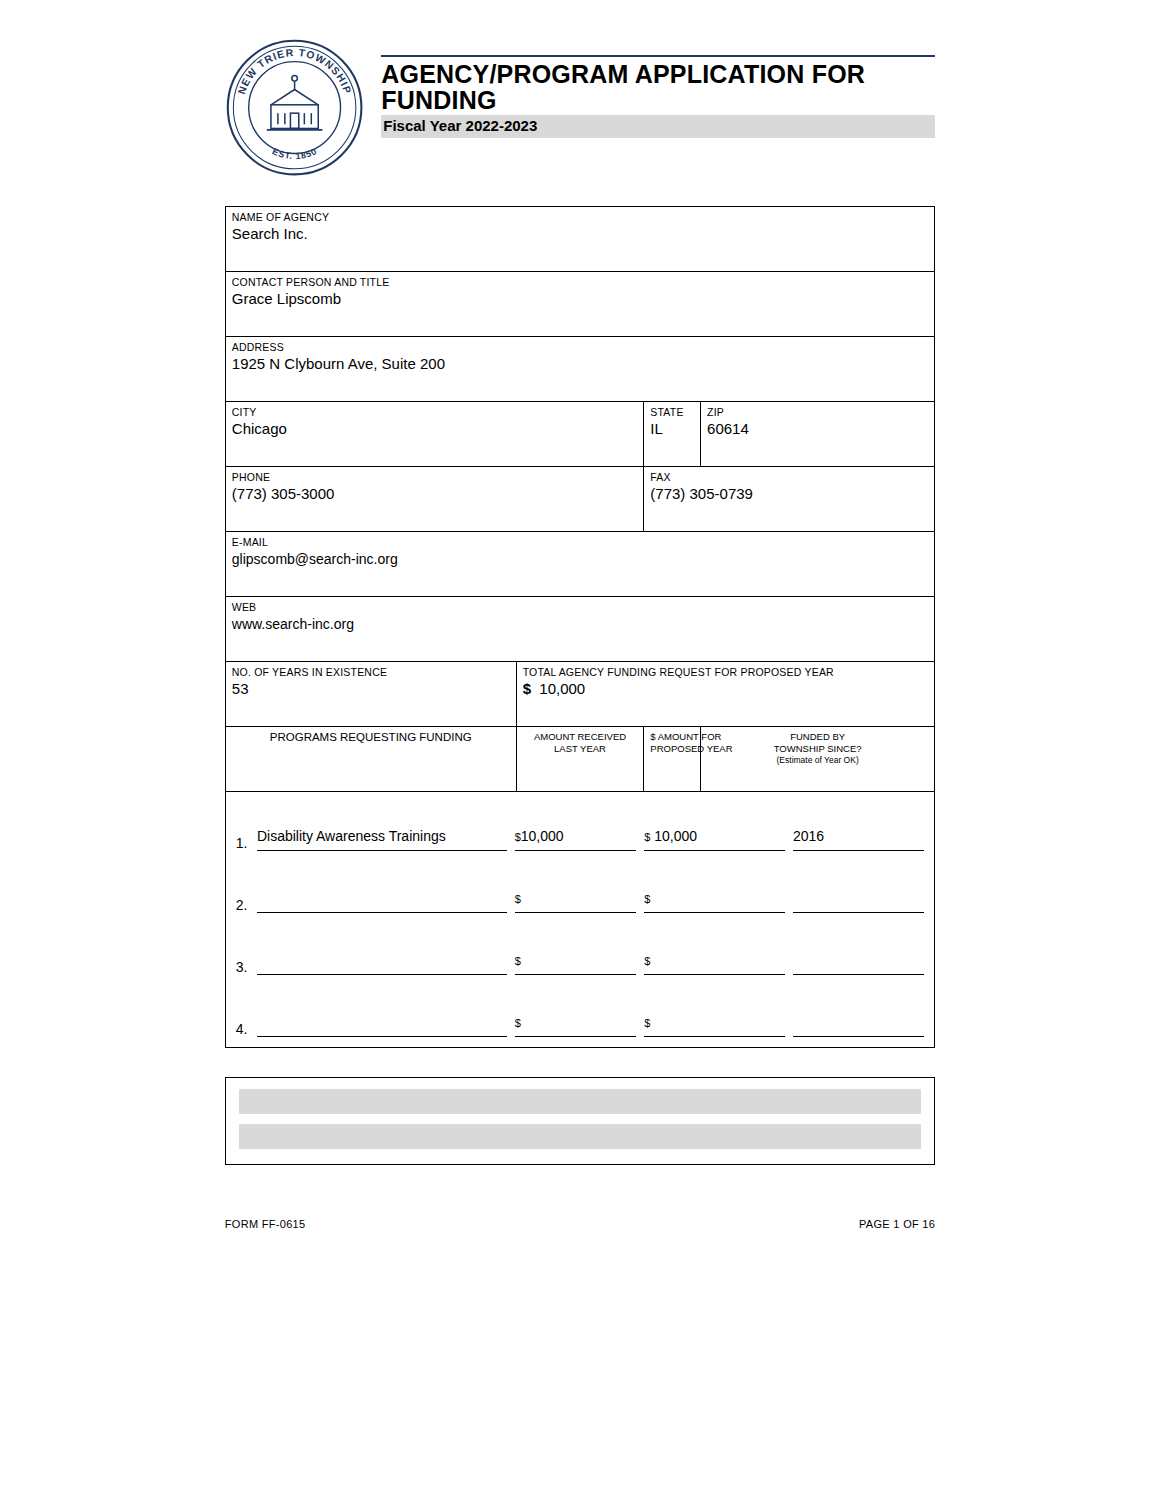NEW TRIER TOWNSHIP EST. 1850
AGENCY/PROGRAM APPLICATION FOR FUNDING
Fiscal Year 2022-2023
| NAME OF AGENCY Search Inc. |
| CONTACT PERSON AND TITLE Grace Lipscomb |
| ADDRESS 1925 N Clybourn Ave, Suite 200 |
| CITY Chicago | STATE IL | ZIP 60614 |
| PHONE (773) 305-3000 | FAX (773) 305-0739 |
| E-MAIL glipscomb@search-inc.org |
| WEB www.search-inc.org |
| NO. OF YEARS IN EXISTENCE 53 | TOTAL AGENCY FUNDING REQUEST FOR PROPOSED YEAR $ 10,000 |
| PROGRAMS REQUESTING FUNDING | AMOUNT RECEIVED LAST YEAR | $ AMOUNT FOR PROPOSED YEAR | FUNDED BY TOWNSHIP SINCE? (Estimate of Year OK) |
| / 1. / Disability Awareness Trainings / $ 10,000 / $ 10,000 / 2016 / / 2. / / $ / $ / / / 3. / / $ / $ / / / 4. / / $ / $ / / |
FORM FF-0615 PAGE 1 OF 16